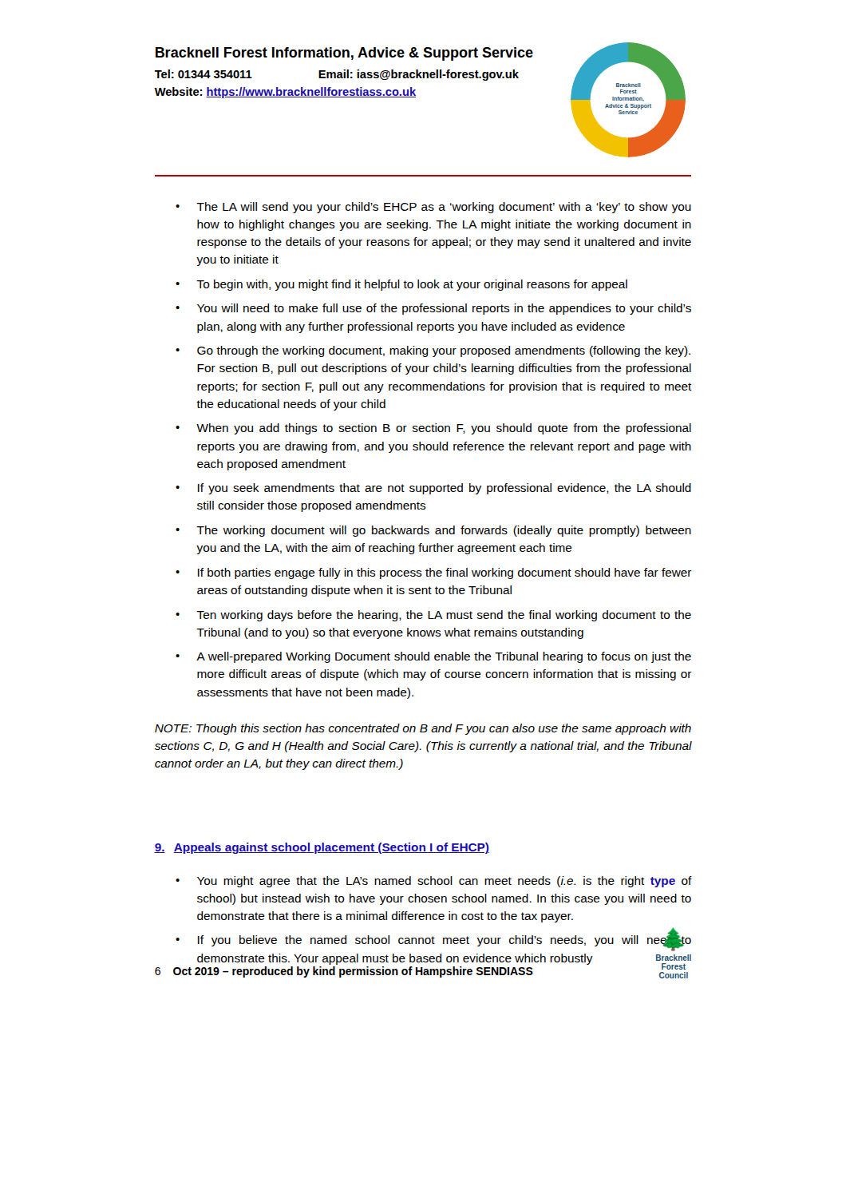Bracknell Forest Information, Advice & Support Service Tel: 01344 354011Email: iass@bracknell-forest.gov.uk Website: https://www.bracknellforestiass.co.uk
Bracknell
Forest
Information,
Advice & Support
Service
The LA will send you your child’s EHCP as a ‘working document’ with a ‘key’ to show you how to highlight changes you are seeking. The LA might initiate the working document in response to the details of your reasons for appeal; or they may send it unaltered and invite you to initiate it
To begin with, you might find it helpful to look at your original reasons for appeal
You will need to make full use of the professional reports in the appendices to your child’s plan, along with any further professional reports you have included as evidence
Go through the working document, making your proposed amendments (following the key). For section B, pull out descriptions of your child’s learning difficulties from the professional reports; for section F, pull out any recommendations for provision that is required to meet the educational needs of your child
When you add things to section B or section F, you should quote from the professional reports you are drawing from, and you should reference the relevant report and page with each proposed amendment
If you seek amendments that are not supported by professional evidence, the LA should still consider those proposed amendments
The working document will go backwards and forwards (ideally quite promptly) between you and the LA, with the aim of reaching further agreement each time
If both parties engage fully in this process the final working document should have far fewer areas of outstanding dispute when it is sent to the Tribunal
Ten working days before the hearing, the LA must send the final working document to the Tribunal (and to you) so that everyone knows what remains outstanding
A well-prepared Working Document should enable the Tribunal hearing to focus on just the more difficult areas of dispute (which may of course concern information that is missing or assessments that have not been made).
NOTE: Though this section has concentrated on B and F you can also use the same approach with sections C, D, G and H (Health and Social Care). (This is currently a national trial, and the Tribunal cannot order an LA, but they can direct them.)
9. Appeals against school placement (Section I of EHCP)
You might agree that the LA’s named school can meet needs (i.e. is the right type of school) but instead wish to have your chosen school named. In this case you will need to demonstrate that there is a minimal difference in cost to the tax payer.
If you believe the named school cannot meet your child’s needs, you will need to demonstrate this. Your appeal must be based on evidence which robustly
6 Oct 2019 – reproduced by kind permission of Hampshire SENDIASS
🌲 Bracknell
Forest
Council